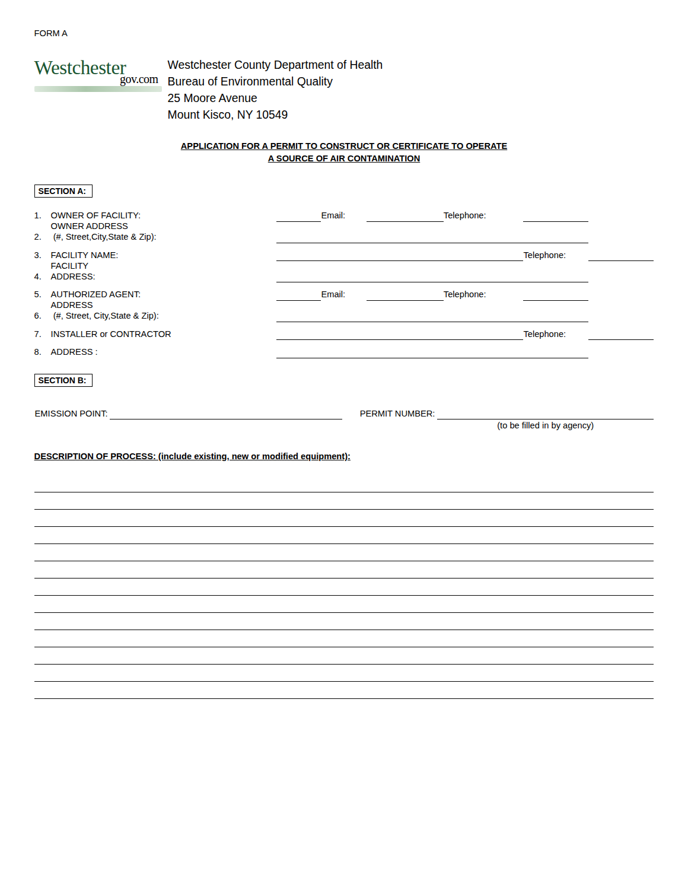FORM A
Westchester gov.com
Westchester County Department of Health
Bureau of Environmental Quality
25 Moore Avenue
Mount Kisco, NY 10549
APPLICATION FOR A PERMIT TO CONSTRUCT OR CERTIFICATE TO OPERATE
A SOURCE OF AIR CONTAMINATION
SECTION A:
| 1. | OWNER OF FACILITY: | | Email: | | Telephone: | |
| | OWNER ADDRESS | |
| 2. | (#, Street,City,State & Zip): | |
| 3. | FACILITY NAME: | | Telephone: | |
| | FACILITY | |
| 4. | ADDRESS: | |
| 5. | AUTHORIZED AGENT: | | Email: | | Telephone: | |
| | ADDRESS | |
| 6. | (#, Street, City,State & Zip): | |
| 7. | INSTALLER or CONTRACTOR | | Telephone: | |
| 8. | ADDRESS : | |
SECTION B:
| EMISSION POINT: | | PERMIT NUMBER: | |
| | | | (to be filled in by agency) |
DESCRIPTION OF PROCESS: (include existing, new or modified equipment):